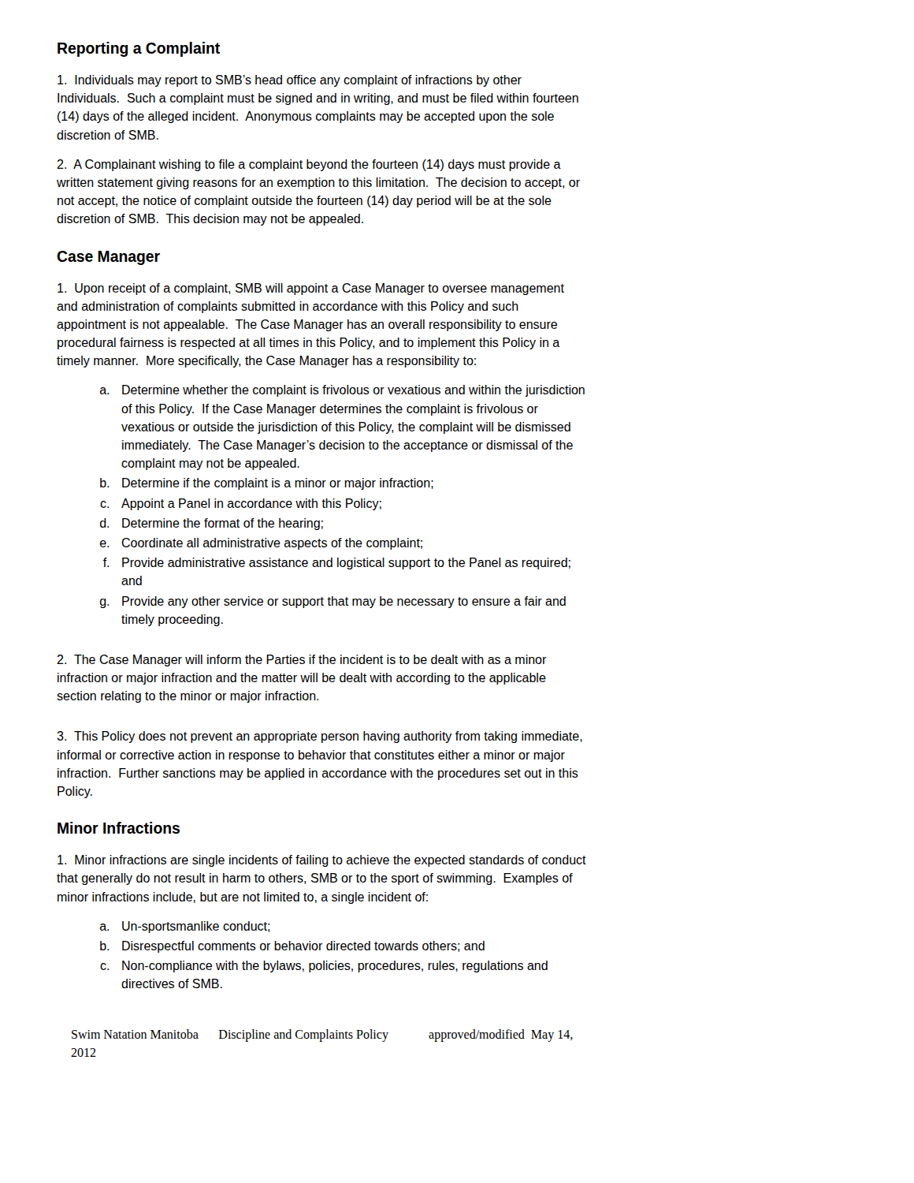Reporting a Complaint
1. Individuals may report to SMB’s head office any complaint of infractions by other Individuals. Such a complaint must be signed and in writing, and must be filed within fourteen (14) days of the alleged incident. Anonymous complaints may be accepted upon the sole discretion of SMB.
2. A Complainant wishing to file a complaint beyond the fourteen (14) days must provide a written statement giving reasons for an exemption to this limitation. The decision to accept, or not accept, the notice of complaint outside the fourteen (14) day period will be at the sole discretion of SMB. This decision may not be appealed.
Case Manager
1. Upon receipt of a complaint, SMB will appoint a Case Manager to oversee management and administration of complaints submitted in accordance with this Policy and such appointment is not appealable. The Case Manager has an overall responsibility to ensure procedural fairness is respected at all times in this Policy, and to implement this Policy in a timely manner. More specifically, the Case Manager has a responsibility to:
Determine whether the complaint is frivolous or vexatious and within the jurisdiction of this Policy. If the Case Manager determines the complaint is frivolous or vexatious or outside the jurisdiction of this Policy, the complaint will be dismissed immediately. The Case Manager’s decision to the acceptance or dismissal of the complaint may not be appealed.
Determine if the complaint is a minor or major infraction;
Appoint a Panel in accordance with this Policy;
Determine the format of the hearing;
Coordinate all administrative aspects of the complaint;
Provide administrative assistance and logistical support to the Panel as required; and
Provide any other service or support that may be necessary to ensure a fair and timely proceeding.
2. The Case Manager will inform the Parties if the incident is to be dealt with as a minor infraction or major infraction and the matter will be dealt with according to the applicable section relating to the minor or major infraction.
3. This Policy does not prevent an appropriate person having authority from taking immediate, informal or corrective action in response to behavior that constitutes either a minor or major infraction. Further sanctions may be applied in accordance with the procedures set out in this Policy.
Minor Infractions
1. Minor infractions are single incidents of failing to achieve the expected standards of conduct that generally do not result in harm to others, SMB or to the sport of swimming. Examples of minor infractions include, but are not limited to, a single incident of:
Un-sportsmanlike conduct;
Disrespectful comments or behavior directed towards others; and
Non-compliance with the bylaws, policies, procedures, rules, regulations and directives of SMB.
Swim Natation Manitoba Discipline and Complaints Policy approved/modified May 14, 2012